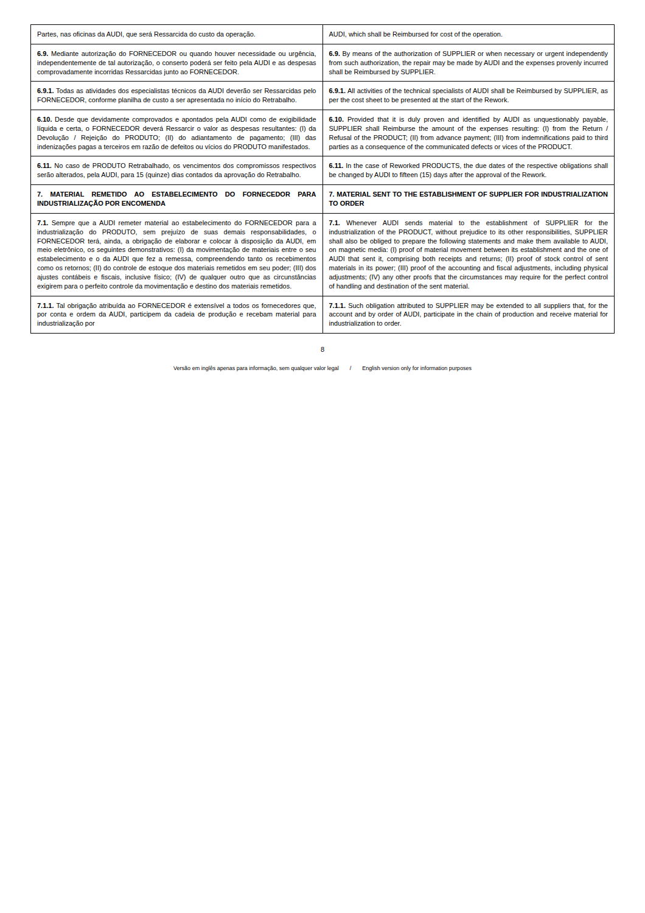| Partes, nas oficinas da AUDI, que será Ressarcida do custo da operação. | AUDI, which shall be Reimbursed for cost of the operation. |
| 6.9. Mediante autorização do FORNECEDOR ou quando houver necessidade ou urgência, independentemente de tal autorização, o conserto poderá ser feito pela AUDI e as despesas comprovadamente incorridas Ressarcidas junto ao FORNECEDOR. | 6.9. By means of the authorization of SUPPLIER or when necessary or urgent independently from such authorization, the repair may be made by AUDI and the expenses provenly incurred shall be Reimbursed by SUPPLIER. |
| 6.9.1. Todas as atividades dos especialistas técnicos da AUDI deverão ser Ressarcidas pelo FORNECEDOR, conforme planilha de custo a ser apresentada no início do Retrabalho. | 6.9.1. All activities of the technical specialists of AUDI shall be Reimbursed by SUPPLIER, as per the cost sheet to be presented at the start of the Rework. |
| 6.10. Desde que devidamente comprovados e apontados pela AUDI como de exigibilidade líquida e certa, o FORNECEDOR deverá Ressarcir o valor as despesas resultantes: (I) da Devolução / Rejeição do PRODUTO; (II) do adiantamento de pagamento; (III) das indenizações pagas a terceiros em razão de defeitos ou vícios do PRODUTO manifestados. | 6.10. Provided that it is duly proven and identified by AUDI as unquestionably payable, SUPPLIER shall Reimburse the amount of the expenses resulting: (I) from the Return / Refusal of the PRODUCT; (II) from advance payment; (III) from indemnifications paid to third parties as a consequence of the communicated defects or vices of the PRODUCT. |
| 6.11. No caso de PRODUTO Retrabalhado, os vencimentos dos compromissos respectivos serão alterados, pela AUDI, para 15 (quinze) dias contados da aprovação do Retrabalho. | 6.11. In the case of Reworked PRODUCTS, the due dates of the respective obligations shall be changed by AUDI to fifteen (15) days after the approval of the Rework. |
| 7. MATERIAL REMETIDO AO ESTABELECIMENTO DO FORNECEDOR PARA INDUSTRIALIZAÇÃO POR ENCOMENDA | 7. MATERIAL SENT TO THE ESTABLISHMENT OF SUPPLIER FOR INDUSTRIALIZATION TO ORDER |
| 7.1. Sempre que a AUDI remeter material ao estabelecimento do FORNECEDOR para a industrialização do PRODUTO, sem prejuízo de suas demais responsabilidades, o FORNECEDOR terá, ainda, a obrigação de elaborar e colocar à disposição da AUDI, em meio eletrônico, os seguintes demonstrativos: (I) da movimentação de materiais entre o seu estabelecimento e o da AUDI que fez a remessa, compreendendo tanto os recebimentos como os retornos; (II) do controle de estoque dos materiais remetidos em seu poder; (III) dos ajustes contábeis e fiscais, inclusive físico; (IV) de qualquer outro que as circunstâncias exigirem para o perfeito controle da movimentação e destino dos materiais remetidos. | 7.1. Whenever AUDI sends material to the establishment of SUPPLIER for the industrialization of the PRODUCT, without prejudice to its other responsibilities, SUPPLIER shall also be obliged to prepare the following statements and make them available to AUDI, on magnetic media: (I) proof of material movement between its establishment and the one of AUDI that sent it, comprising both receipts and returns; (II) proof of stock control of sent materials in its power; (III) proof of the accounting and fiscal adjustments, including physical adjustments; (IV) any other proofs that the circumstances may require for the perfect control of handling and destination of the sent material. |
| 7.1.1. Tal obrigação atribuída ao FORNECEDOR é extensível a todos os fornecedores que, por conta e ordem da AUDI, participem da cadeia de produção e recebam material para industrialização por | 7.1.1. Such obligation attributed to SUPPLIER may be extended to all suppliers that, for the account and by order of AUDI, participate in the chain of production and receive material for industrialization to order. |
8
Versão em inglês apenas para informação, sem qualquer valor legal/English version only for information purposes